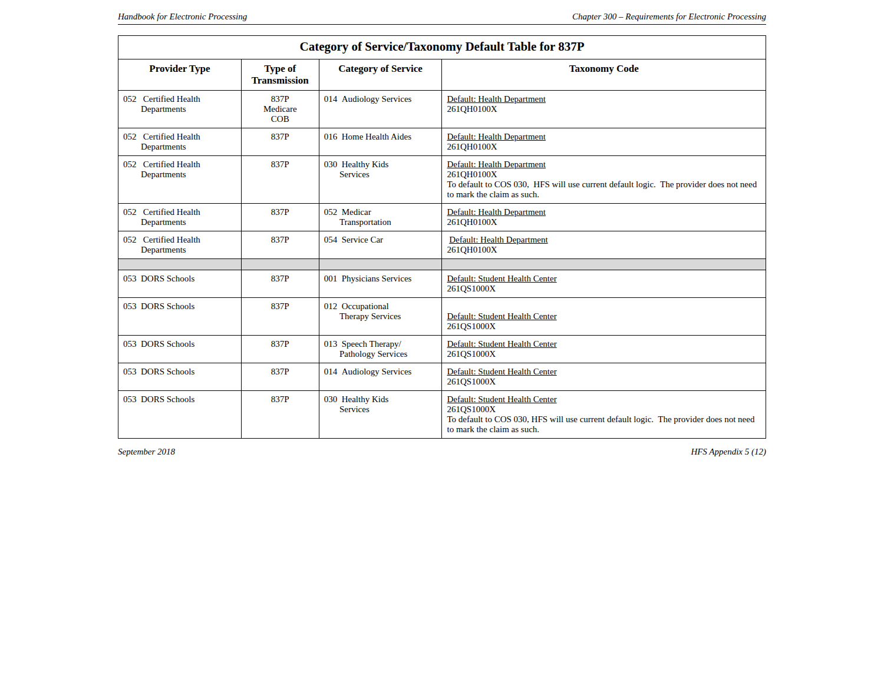Handbook for Electronic Processing
Chapter 300 – Requirements for Electronic Processing
Category of Service/Taxonomy Default Table for 837P
| Provider Type | Type of Transmission | Category of Service | Taxonomy Code |
| --- | --- | --- | --- |
| 052 Certified Health Departments | 837P Medicare COB | 014 Audiology Services | Default: Health Department 261QH0100X |
| 052 Certified Health Departments | 837P | 016 Home Health Aides | Default: Health Department 261QH0100X |
| 052 Certified Health Departments | 837P | 030 Healthy Kids Services | Default: Health Department 261QH0100X To default to COS 030, HFS will use current default logic. The provider does not need to mark the claim as such. |
| 052 Certified Health Departments | 837P | 052 Medicar Transportation | Default: Health Department 261QH0100X |
| 052 Certified Health Departments | 837P | 054 Service Car | Default: Health Department 261QH0100X |
| 053 DORS Schools | 837P | 001 Physicians Services | Default: Student Health Center 261QS1000X |
| 053 DORS Schools | 837P | 012 Occupational Therapy Services | Default: Student Health Center 261QS1000X |
| 053 DORS Schools | 837P | 013 Speech Therapy/ Pathology Services | Default: Student Health Center 261QS1000X |
| 053 DORS Schools | 837P | 014 Audiology Services | Default: Student Health Center 261QS1000X |
| 053 DORS Schools | 837P | 030 Healthy Kids Services | Default: Student Health Center 261QS1000X To default to COS 030, HFS will use current default logic. The provider does not need to mark the claim as such. |
September 2018
HFS Appendix 5 (12)